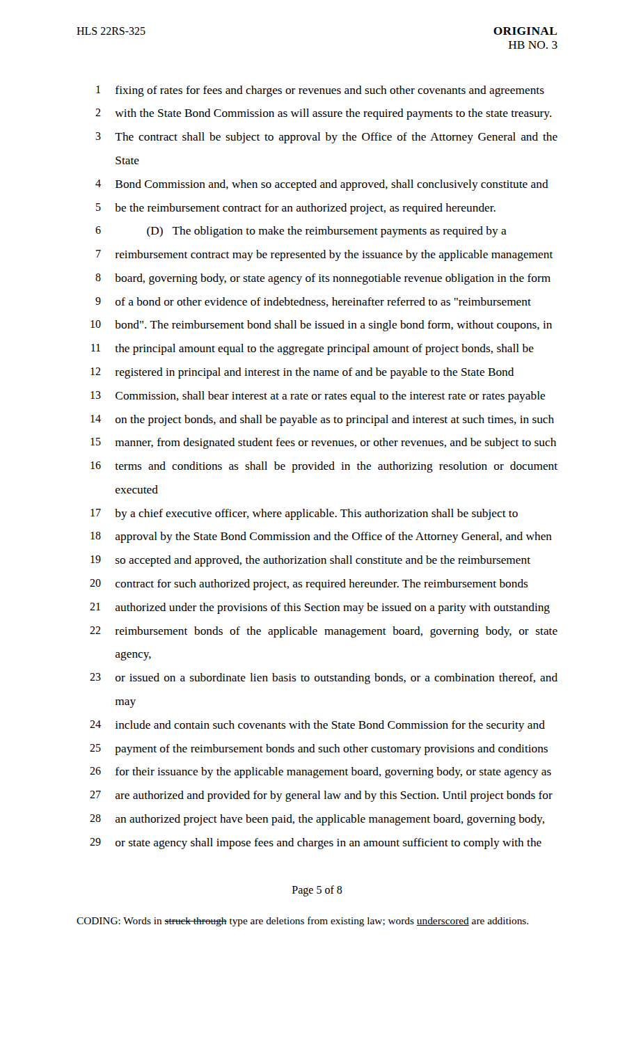HLS 22RS-325
ORIGINAL
HB NO. 3
fixing of rates for fees and charges or revenues and such other covenants and agreements
with the State Bond Commission as will assure the required payments to the state treasury.
The contract shall be subject to approval by the Office of the Attorney General and the State
Bond Commission and, when so accepted and approved, shall conclusively constitute and
be the reimbursement contract for an authorized project, as required hereunder.
(D) The obligation to make the reimbursement payments as required by a
reimbursement contract may be represented by the issuance by the applicable management
board, governing body, or state agency of its nonnegotiable revenue obligation in the form
of a bond or other evidence of indebtedness, hereinafter referred to as "reimbursement
bond". The reimbursement bond shall be issued in a single bond form, without coupons, in
the principal amount equal to the aggregate principal amount of project bonds, shall be
registered in principal and interest in the name of and be payable to the State Bond
Commission, shall bear interest at a rate or rates equal to the interest rate or rates payable
on the project bonds, and shall be payable as to principal and interest at such times, in such
manner, from designated student fees or revenues, or other revenues, and be subject to such
terms and conditions as shall be provided in the authorizing resolution or document executed
by a chief executive officer, where applicable. This authorization shall be subject to
approval by the State Bond Commission and the Office of the Attorney General, and when
so accepted and approved, the authorization shall constitute and be the reimbursement
contract for such authorized project, as required hereunder. The reimbursement bonds
authorized under the provisions of this Section may be issued on a parity with outstanding
reimbursement bonds of the applicable management board, governing body, or state agency,
or issued on a subordinate lien basis to outstanding bonds, or a combination thereof, and may
include and contain such covenants with the State Bond Commission for the security and
payment of the reimbursement bonds and such other customary provisions and conditions
for their issuance by the applicable management board, governing body, or state agency as
are authorized and provided for by general law and by this Section. Until project bonds for
an authorized project have been paid, the applicable management board, governing body,
or state agency shall impose fees and charges in an amount sufficient to comply with the
Page 5 of 8
CODING: Words in struck through type are deletions from existing law; words underscored are additions.